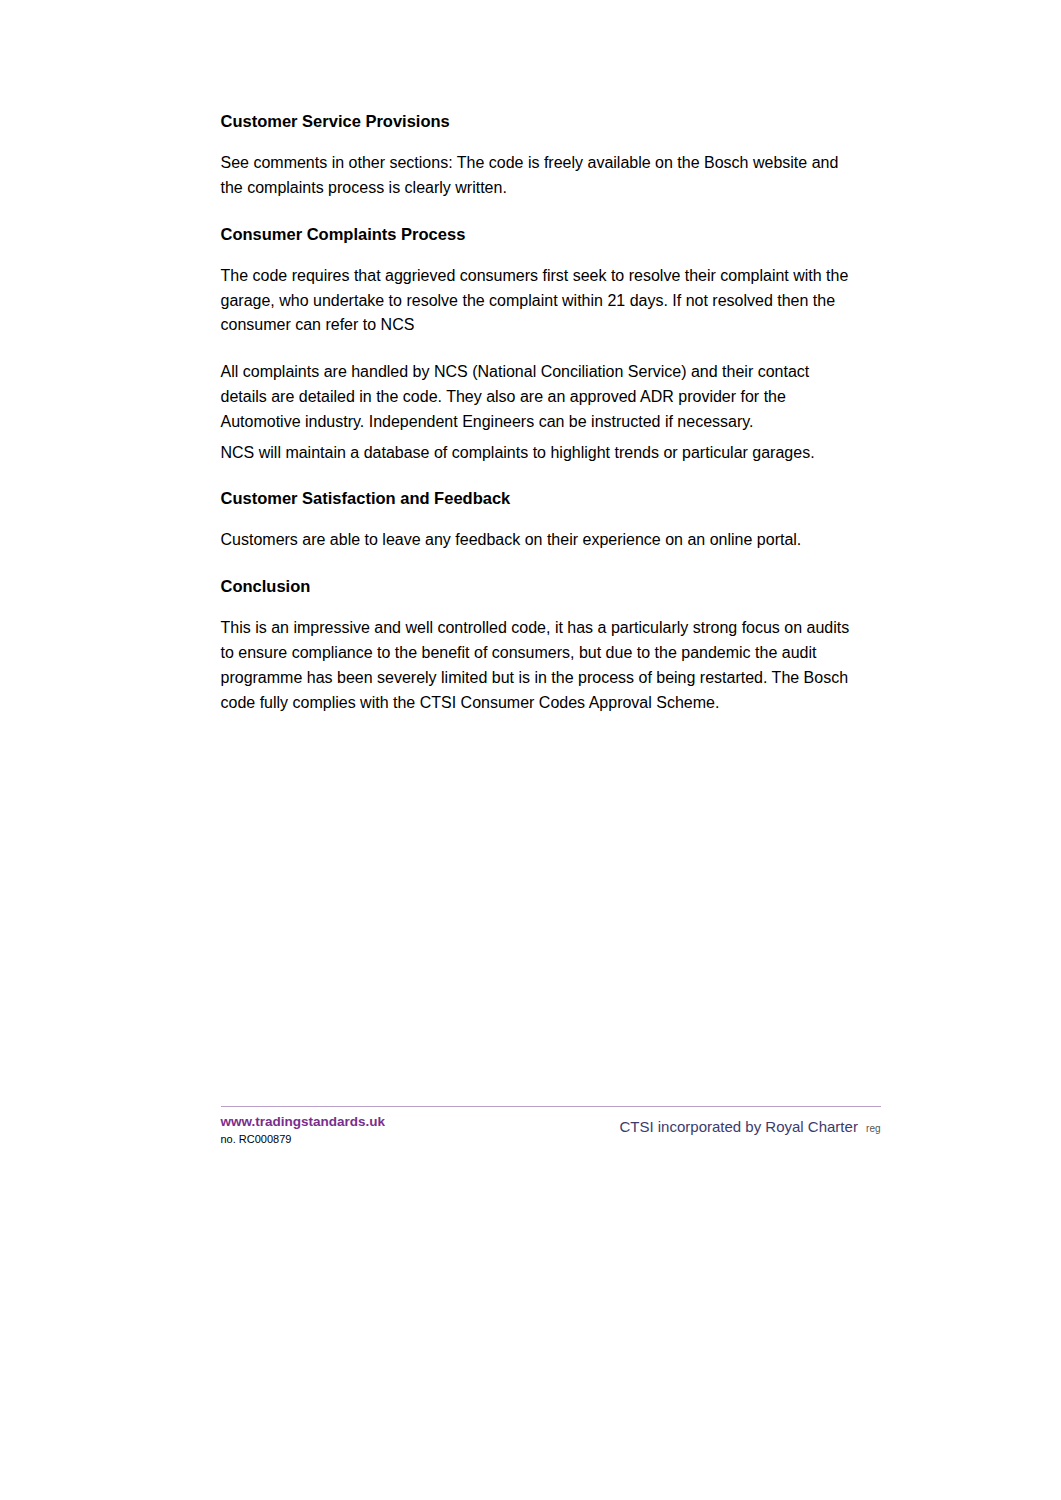Customer Service Provisions
See comments in other sections: The code is freely available on the Bosch website and the complaints process is clearly written.
Consumer Complaints Process
The code requires that aggrieved consumers first seek to resolve their complaint with the garage, who undertake to resolve the complaint within 21 days. If not resolved then the consumer can refer to NCS
All complaints are handled by NCS (National Conciliation Service) and their contact details are detailed in the code. They also are an approved ADR provider for the Automotive industry. Independent Engineers can be instructed if necessary.
NCS will maintain a database of complaints to highlight trends or particular garages.
Customer Satisfaction and Feedback
Customers are able to leave any feedback on their experience on an online portal.
Conclusion
This is an impressive and well controlled code, it has a particularly strong focus on audits to ensure compliance to the benefit of consumers, but due to the pandemic the audit programme has been severely limited but is in the process of being restarted. The Bosch code fully complies with the CTSI Consumer Codes Approval Scheme.
www.tradingstandards.uk no. RC000879
CTSI incorporated by Royal Charter reg